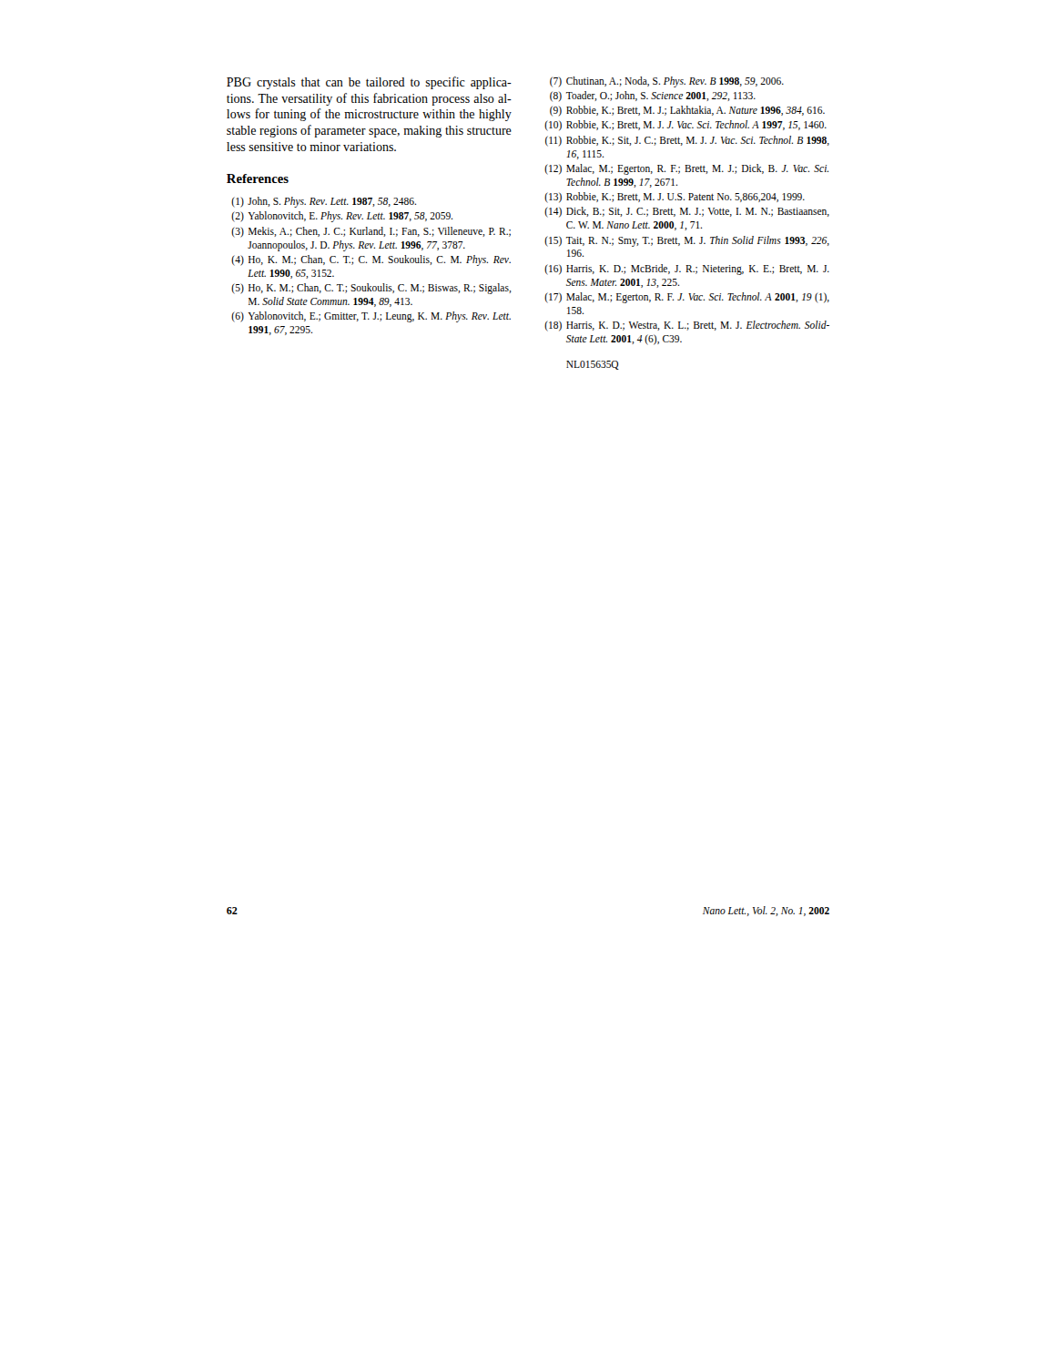PBG crystals that can be tailored to specific applications. The versatility of this fabrication process also allows for tuning of the microstructure within the highly stable regions of parameter space, making this structure less sensitive to minor variations.
References
(1) John, S. Phys. Reν. Lett. 1987, 58, 2486.
(2) Yablonovitch, E. Phys. Reν. Lett. 1987, 58, 2059.
(3) Mekis, A.; Chen, J. C.; Kurland, I.; Fan, S.; Villeneuve, P. R.; Joannopoulos, J. D. Phys. Reν. Lett. 1996, 77, 3787.
(4) Ho, K. M.; Chan, C. T.; C. M. Soukoulis, C. M. Phys. Reν. Lett. 1990, 65, 3152.
(5) Ho, K. M.; Chan, C. T.; Soukoulis, C. M.; Biswas, R.; Sigalas, M. Solid State Commun. 1994, 89, 413.
(6) Yablonovitch, E.; Gmitter, T. J.; Leung, K. M. Phys. Reν. Lett. 1991, 67, 2295.
(7) Chutinan, A.; Noda, S. Phys. Reν. B 1998, 59, 2006.
(8) Toader, O.; John, S. Science 2001, 292, 1133.
(9) Robbie, K.; Brett, M. J.; Lakhtakia, A. Nature 1996, 384, 616.
(10) Robbie, K.; Brett, M. J. J. Vac. Sci. Technol. A 1997, 15, 1460.
(11) Robbie, K.; Sit, J. C.; Brett, M. J. J. Vac. Sci. Technol. B 1998, 16, 1115.
(12) Malac, M.; Egerton, R. F.; Brett, M. J.; Dick, B. J. Vac. Sci. Technol. B 1999, 17, 2671.
(13) Robbie, K.; Brett, M. J. U.S. Patent No. 5,866,204, 1999.
(14) Dick, B.; Sit, J. C.; Brett, M. J.; Votte, I. M. N.; Bastiaansen, C. W. M. Nano Lett. 2000, 1, 71.
(15) Tait, R. N.; Smy, T.; Brett, M. J. Thin Solid Films 1993, 226, 196.
(16) Harris, K. D.; McBride, J. R.; Nietering, K. E.; Brett, M. J. Sens. Mater. 2001, 13, 225.
(17) Malac, M.; Egerton, R. F. J. Vac. Sci. Technol. A 2001, 19 (1), 158.
(18) Harris, K. D.; Westra, K. L.; Brett, M. J. Electrochem. Solid-State Lett. 2001, 4 (6), C39.
NL015635Q
62
Nano Lett., Vol. 2, No. 1, 2002